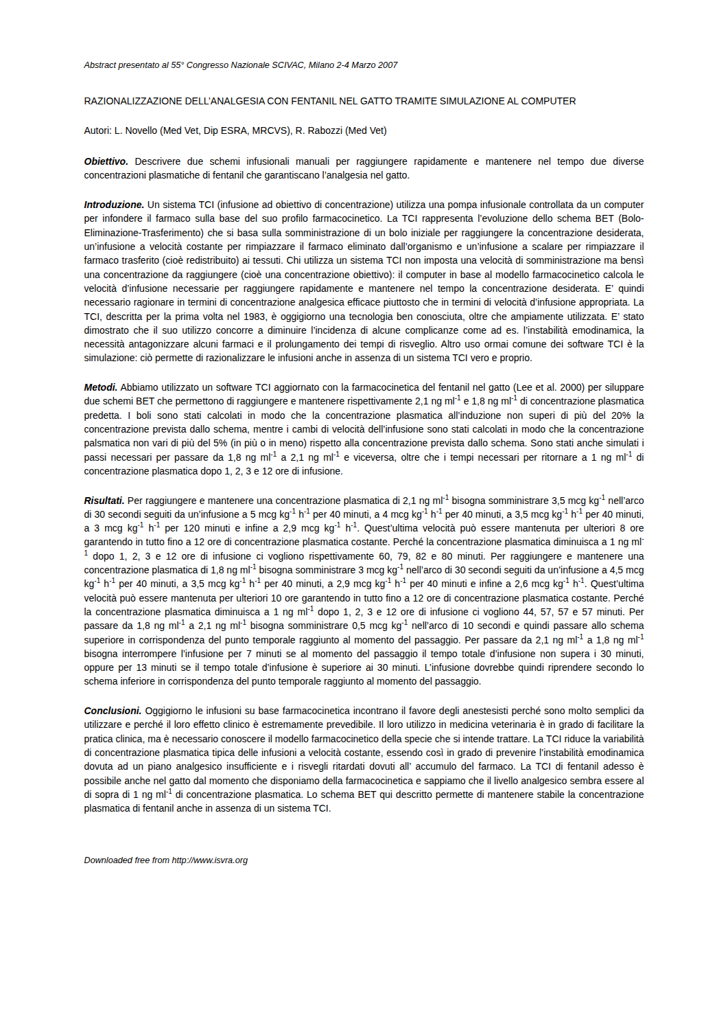Abstract presentato al 55° Congresso Nazionale SCIVAC, Milano 2-4 Marzo 2007
Razionalizzazione dell’analgesia con fentanil nel gatto tramite simulazione al computer
Autori: L. Novello (Med Vet, Dip ESRA, MRCVS), R. Rabozzi (Med Vet)
Obiettivo. Descrivere due schemi infusionali manuali per raggiungere rapidamente e mantenere nel tempo due diverse concentrazioni plasmatiche di fentanil che garantiscano l’analgesia nel gatto.
Introduzione. Un sistema TCI (infusione ad obiettivo di concentrazione) utilizza una pompa infusionale controllata da un computer per infondere il farmaco sulla base del suo profilo farmacocinetico. La TCI rappresenta l’evoluzione dello schema BET (Bolo-Eliminazione-Trasferimento) che si basa sulla somministrazione di un bolo iniziale per raggiungere la concentrazione desiderata, un’infusione a velocità costante per rimpiazzare il farmaco eliminato dall’organismo e un’infusione a scalare per rimpiazzare il farmaco trasferito (cioè redistribuito) ai tessuti. Chi utilizza un sistema TCI non imposta una velocità di somministrazione ma bensì una concentrazione da raggiungere (cioè una concentrazione obiettivo): il computer in base al modello farmacocinetico calcola le velocità d’infusione necessarie per raggiungere rapidamente e mantenere nel tempo la concentrazione desiderata. E’ quindi necessario ragionare in termini di concentrazione analgesica efficace piuttosto che in termini di velocità d’infusione appropriata. La TCI, descritta per la prima volta nel 1983, è oggigiorno una tecnologia ben conosciuta, oltre che ampiamente utilizzata. E’ stato dimostrato che il suo utilizzo concorre a diminuire l’incidenza di alcune complicanze come ad es. l’instabilità emodinamica, la necessità antagonizzare alcuni farmaci e il prolungamento dei tempi di risveglio. Altro uso ormai comune dei software TCI è la simulazione: ciò permette di razionalizzare le infusioni anche in assenza di un sistema TCI vero e proprio.
Metodi. Abbiamo utilizzato un software TCI aggiornato con la farmacocinetica del fentanil nel gatto (Lee et al. 2000) per siluppare due schemi BET che permettono di raggiungere e mantenere rispettivamente 2,1 ng ml-1 e 1,8 ng ml-1 di concentrazione plasmatica predetta. I boli sono stati calcolati in modo che la concentrazione plasmatica all’induzione non superi di più del 20% la concentrazione prevista dallo schema, mentre i cambi di velocità dell’infusione sono stati calcolati in modo che la concentrazione palsmatica non vari di più del 5% (in più o in meno) rispetto alla concentrazione prevista dallo schema. Sono stati anche simulati i passi necessari per passare da 1,8 ng ml-1 a 2,1 ng ml-1 e viceversa, oltre che i tempi necessari per ritornare a 1 ng ml-1 di concentrazione plasmatica dopo 1, 2, 3 e 12 ore di infusione.
Risultati. Per raggiungere e mantenere una concentrazione plasmatica di 2,1 ng ml-1 bisogna somministrare 3,5 mcg kg-1 nell’arco di 30 secondi seguiti da un’infusione a 5 mcg kg-1 h-1 per 40 minuti, a 4 mcg kg-1 h-1 per 40 minuti, a 3,5 mcg kg-1 h-1 per 40 minuti, a 3 mcg kg-1 h-1 per 120 minuti e infine a 2,9 mcg kg-1 h-1. Quest’ultima velocità può essere mantenuta per ulteriori 8 ore garantendo in tutto fino a 12 ore di concentrazione plasmatica costante. Perché la concentrazione plasmatica diminuisca a 1 ng ml-1 dopo 1, 2, 3 e 12 ore di infusione ci vogliono rispettivamente 60, 79, 82 e 80 minuti. Per raggiungere e mantenere una concentrazione plasmatica di 1,8 ng ml-1 bisogna somministrare 3 mcg kg-1 nell’arco di 30 secondi seguiti da un’infusione a 4,5 mcg kg-1 h-1 per 40 minuti, a 3,5 mcg kg-1 h-1 per 40 minuti, a 2,9 mcg kg-1 h-1 per 40 minuti e infine a 2,6 mcg kg-1 h-1. Quest’ultima velocità può essere mantenuta per ulteriori 10 ore garantendo in tutto fino a 12 ore di concentrazione plasmatica costante. Perché la concentrazione plasmatica diminuisca a 1 ng ml-1 dopo 1, 2, 3 e 12 ore di infusione ci vogliono 44, 57, 57 e 57 minuti. Per passare da 1,8 ng ml-1 a 2,1 ng ml-1 bisogna somministrare 0,5 mcg kg-1 nell’arco di 10 secondi e quindi passare allo schema superiore in corrispondenza del punto temporale raggiunto al momento del passaggio. Per passare da 2,1 ng ml-1 a 1,8 ng ml-1 bisogna interrompere l’infusione per 7 minuti se al momento del passaggio il tempo totale d’infusione non supera i 30 minuti, oppure per 13 minuti se il tempo totale d’infusione è superiore ai 30 minuti. L’infusione dovrebbe quindi riprendere secondo lo schema inferiore in corrispondenza del punto temporale raggiunto al momento del passaggio.
Conclusioni. Oggigiorno le infusioni su base farmacocinetica incontrano il favore degli anestesisti perché sono molto semplici da utilizzare e perché il loro effetto clinico è estremamente prevedibile. Il loro utilizzo in medicina veterinaria è in grado di facilitare la pratica clinica, ma è necessario conoscere il modello farmacocinetico della specie che si intende trattare. La TCI riduce la variabilità di concentrazione plasmatica tipica delle infusioni a velocità costante, essendo così in grado di prevenire l’instabilità emodinamica dovuta ad un piano analgesico insufficiente e i risvegli ritardati dovuti all’ accumulo del farmaco. La TCI di fentanil adesso è possibile anche nel gatto dal momento che disponiamo della farmacocinetica e sappiamo che il livello analgesico sembra essere al di sopra di 1 ng ml-1 di concentrazione plasmatica. Lo schema BET qui descritto permette di mantenere stabile la concentrazione plasmatica di fentanil anche in assenza di un sistema TCI.
Downloaded free from http://www.isvra.org